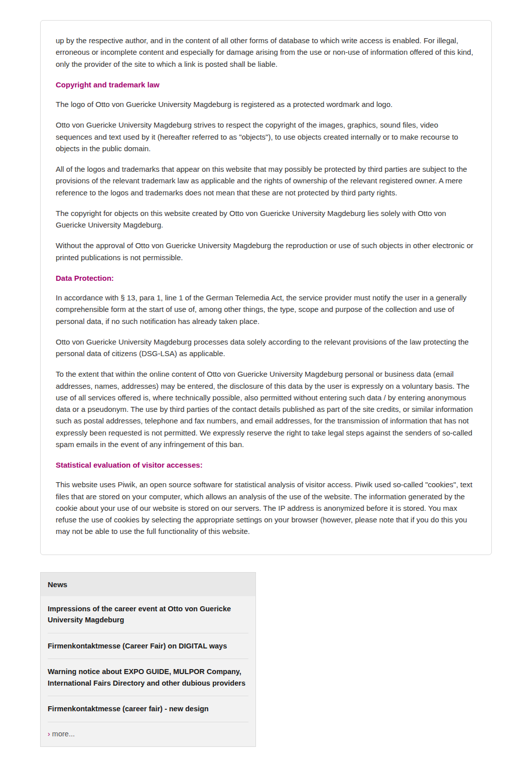up by the respective author, and in the content of all other forms of database to which write access is enabled. For illegal, erroneous or incomplete content and especially for damage arising from the use or non-use of information offered of this kind, only the provider of the site to which a link is posted shall be liable.
Copyright and trademark law
The logo of Otto von Guericke University Magdeburg is registered as a protected wordmark and logo.
Otto von Guericke University Magdeburg strives to respect the copyright of the images, graphics, sound files, video sequences and text used by it (hereafter referred to as "objects"), to use objects created internally or to make recourse to objects in the public domain.
All of the logos and trademarks that appear on this website that may possibly be protected by third parties are subject to the provisions of the relevant trademark law as applicable and the rights of ownership of the relevant registered owner. A mere reference to the logos and trademarks does not mean that these are not protected by third party rights.
The copyright for objects on this website created by Otto von Guericke University Magdeburg lies solely with Otto von Guericke University Magdeburg.
Without the approval of Otto von Guericke University Magdeburg the reproduction or use of such objects in other electronic or printed publications is not permissible.
Data Protection:
In accordance with § 13, para 1, line 1 of the German Telemedia Act, the service provider must notify the user in a generally comprehensible form at the start of use of, among other things, the type, scope and purpose of the collection and use of personal data, if no such notification has already taken place.
Otto von Guericke University Magdeburg processes data solely according to the relevant provisions of the law protecting the personal data of citizens (DSG-LSA) as applicable.
To the extent that within the online content of Otto von Guericke University Magdeburg personal or business data (email addresses, names, addresses) may be entered, the disclosure of this data by the user is expressly on a voluntary basis. The use of all services offered is, where technically possible, also permitted without entering such data / by entering anonymous data or a pseudonym. The use by third parties of the contact details published as part of the site credits, or similar information such as postal addresses, telephone and fax numbers, and email addresses, for the transmission of information that has not expressly been requested is not permitted. We expressly reserve the right to take legal steps against the senders of so-called spam emails in the event of any infringement of this ban.
Statistical evaluation of visitor accesses:
This website uses Piwik, an open source software for statistical analysis of visitor access. Piwik used so-called "cookies", text files that are stored on your computer, which allows an analysis of the use of the website. The information generated by the cookie about your use of our website is stored on our servers. The IP address is anonymized before it is stored. You max refuse the use of cookies by selecting the appropriate settings on your browser (however, please note that if you do this you may not be able to use the full functionality of this website.
News
Impressions of the career event at Otto von Guericke University Magdeburg
Firmenkontaktmesse (Career Fair) on DIGITAL ways
Warning notice about EXPO GUIDE, MULPOR Company, International Fairs Directory and other dubious providers
Firmenkontaktmesse (career fair) - new design
›more...